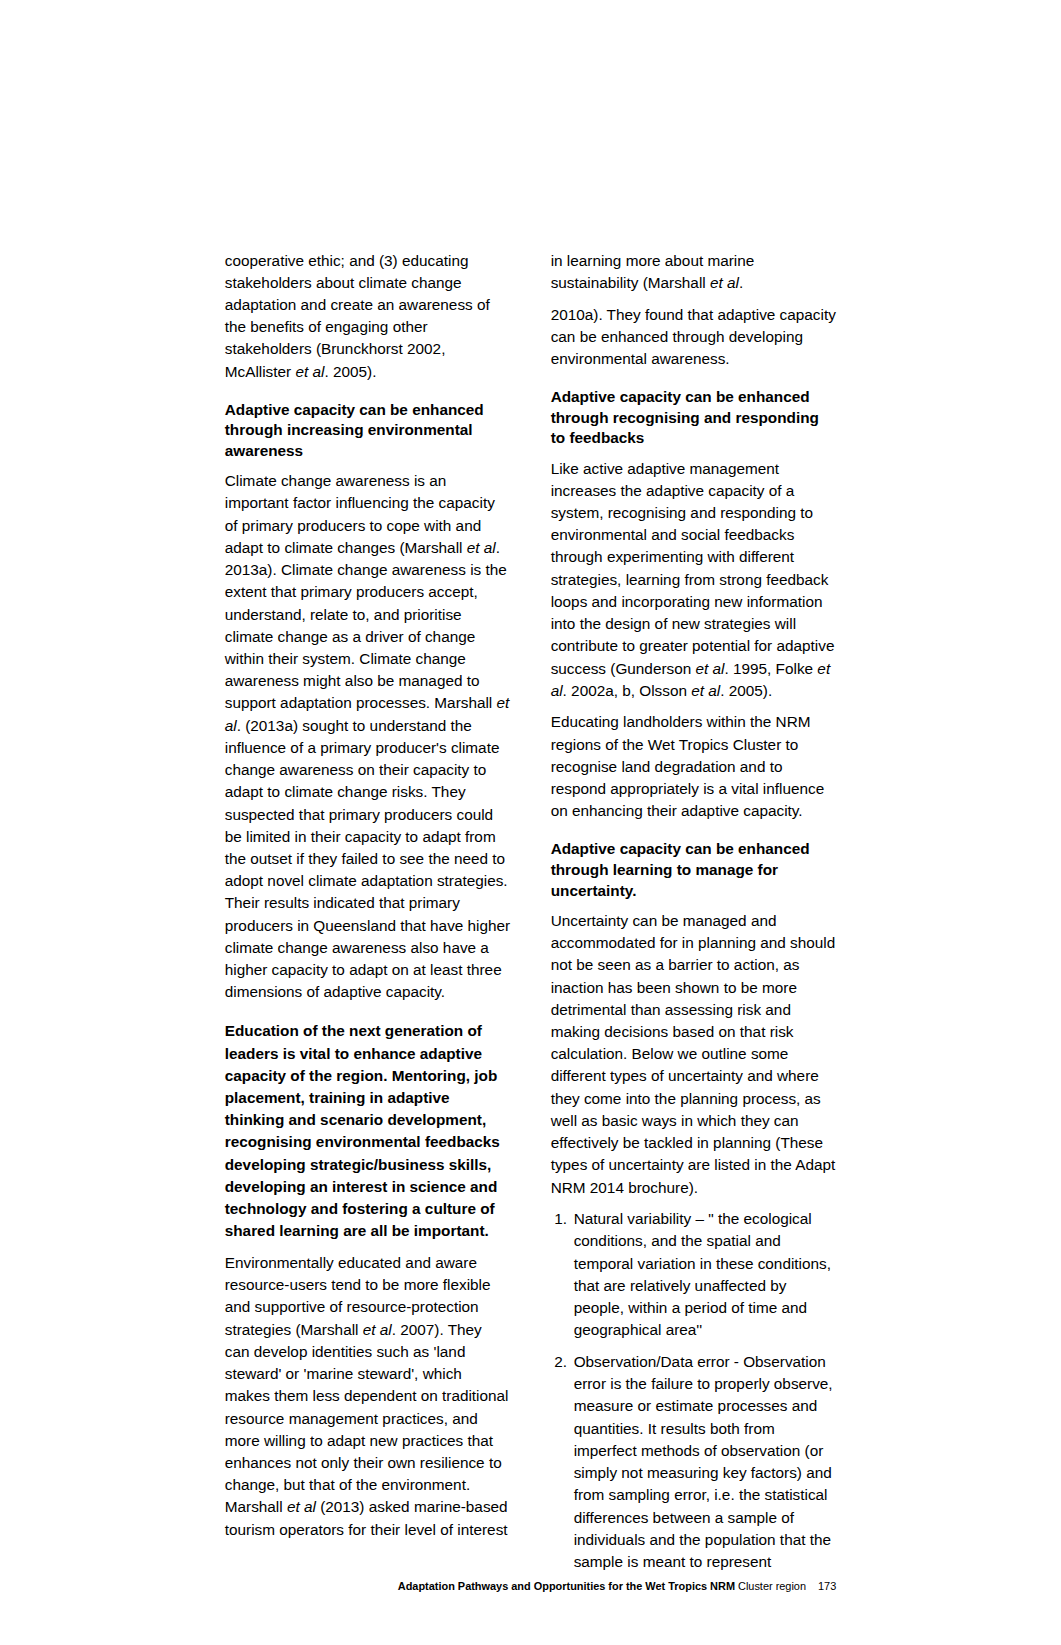cooperative ethic; and (3) educating stakeholders about climate change adaptation and create an awareness of the benefits of engaging other stakeholders (Brunckhorst 2002, McAllister et al. 2005).
Adaptive capacity can be enhanced through increasing environmental awareness
Climate change awareness is an important factor influencing the capacity of primary producers to cope with and adapt to climate changes (Marshall et al. 2013a). Climate change awareness is the extent that primary producers accept, understand, relate to, and prioritise climate change as a driver of change within their system. Climate change awareness might also be managed to support adaptation processes. Marshall et al. (2013a) sought to understand the influence of a primary producer's climate change awareness on their capacity to adapt to climate change risks. They suspected that primary producers could be limited in their capacity to adapt from the outset if they failed to see the need to adopt novel climate adaptation strategies. Their results indicated that primary producers in Queensland that have higher climate change awareness also have a higher capacity to adapt on at least three dimensions of adaptive capacity.
Education of the next generation of leaders is vital to enhance adaptive capacity of the region. Mentoring, job placement, training in adaptive thinking and scenario development, recognising environmental feedbacks developing strategic/business skills, developing an interest in science and technology and fostering a culture of shared learning are all be important.
Environmentally educated and aware resource-users tend to be more flexible and supportive of resource-protection strategies (Marshall et al. 2007). They can develop identities such as 'land steward' or 'marine steward', which makes them less dependent on traditional resource management practices, and more willing to adapt new practices that enhances not only their own resilience to change, but that of the environment. Marshall et al (2013) asked marine-based tourism operators for their level of interest in learning more about marine sustainability (Marshall et al.
2010a). They found that adaptive capacity can be enhanced through developing environmental awareness.
Adaptive capacity can be enhanced through recognising and responding to feedbacks
Like active adaptive management increases the adaptive capacity of a system, recognising and responding to environmental and social feedbacks through experimenting with different strategies, learning from strong feedback loops and incorporating new information into the design of new strategies will contribute to greater potential for adaptive success (Gunderson et al. 1995, Folke et al. 2002a, b, Olsson et al. 2005).
Educating landholders within the NRM regions of the Wet Tropics Cluster to recognise land degradation and to respond appropriately is a vital influence on enhancing their adaptive capacity.
Adaptive capacity can be enhanced through learning to manage for uncertainty.
Uncertainty can be managed and accommodated for in planning and should not be seen as a barrier to action, as inaction has been shown to be more detrimental than assessing risk and making decisions based on that risk calculation. Below we outline some different types of uncertainty and where they come into the planning process, as well as basic ways in which they can effectively be tackled in planning (These types of uncertainty are listed in the Adapt NRM 2014 brochure).
Natural variability – " the ecological conditions, and the spatial and temporal variation in these conditions, that are relatively unaffected by people, within a period of time and geographical area''
Observation/Data error - Observation error is the failure to properly observe, measure or estimate processes and quantities. It results both from imperfect methods of observation (or simply not measuring key factors) and from sampling error, i.e. the statistical differences between a sample of individuals and the population that the sample is meant to represent
Adaptation Pathways and Opportunities for the Wet Tropics NRM Cluster region173